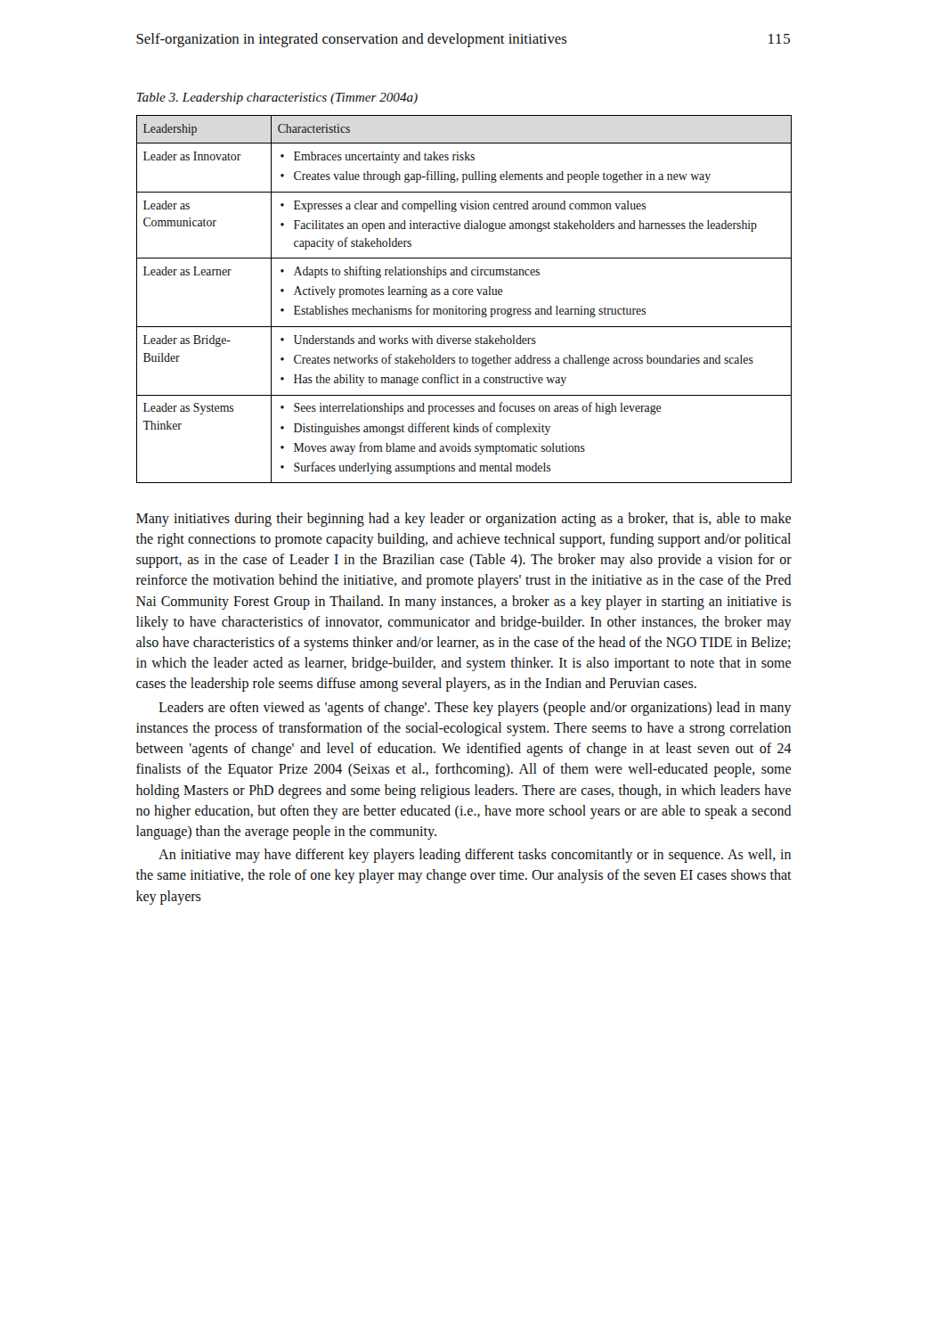Self-organization in integrated conservation and development initiatives 115
Table 3. Leadership characteristics (Timmer 2004a)
| Leadership | Characteristics |
| --- | --- |
| Leader as Innovator | Embraces uncertainty and takes risks Creates value through gap-filling, pulling elements and people together in a new way |
| Leader as Communicator | Expresses a clear and compelling vision centred around common values Facilitates an open and interactive dialogue amongst stakeholders and harnesses the leadership capacity of stakeholders |
| Leader as Learner | Adapts to shifting relationships and circumstances Actively promotes learning as a core value Establishes mechanisms for monitoring progress and learning structures |
| Leader as Bridge-Builder | Understands and works with diverse stakeholders Creates networks of stakeholders to together address a challenge across boundaries and scales Has the ability to manage conflict in a constructive way |
| Leader as Systems Thinker | Sees interrelationships and processes and focuses on areas of high leverage Distinguishes amongst different kinds of complexity Moves away from blame and avoids symptomatic solutions Surfaces underlying assumptions and mental models |
Many initiatives during their beginning had a key leader or organization acting as a broker, that is, able to make the right connections to promote capacity building, and achieve technical support, funding support and/or political support, as in the case of Leader I in the Brazilian case (Table 4). The broker may also provide a vision for or reinforce the motivation behind the initiative, and promote players' trust in the initiative as in the case of the Pred Nai Community Forest Group in Thailand. In many instances, a broker as a key player in starting an initiative is likely to have characteristics of innovator, communicator and bridge-builder. In other instances, the broker may also have characteristics of a systems thinker and/or learner, as in the case of the head of the NGO TIDE in Belize; in which the leader acted as learner, bridge-builder, and system thinker. It is also important to note that in some cases the leadership role seems diffuse among several players, as in the Indian and Peruvian cases.
Leaders are often viewed as 'agents of change'. These key players (people and/or organizations) lead in many instances the process of transformation of the social-ecological system. There seems to have a strong correlation between 'agents of change' and level of education. We identified agents of change in at least seven out of 24 finalists of the Equator Prize 2004 (Seixas et al., forthcoming). All of them were well-educated people, some holding Masters or PhD degrees and some being religious leaders. There are cases, though, in which leaders have no higher education, but often they are better educated (i.e., have more school years or are able to speak a second language) than the average people in the community.
An initiative may have different key players leading different tasks concomitantly or in sequence. As well, in the same initiative, the role of one key player may change over time. Our analysis of the seven EI cases shows that key players